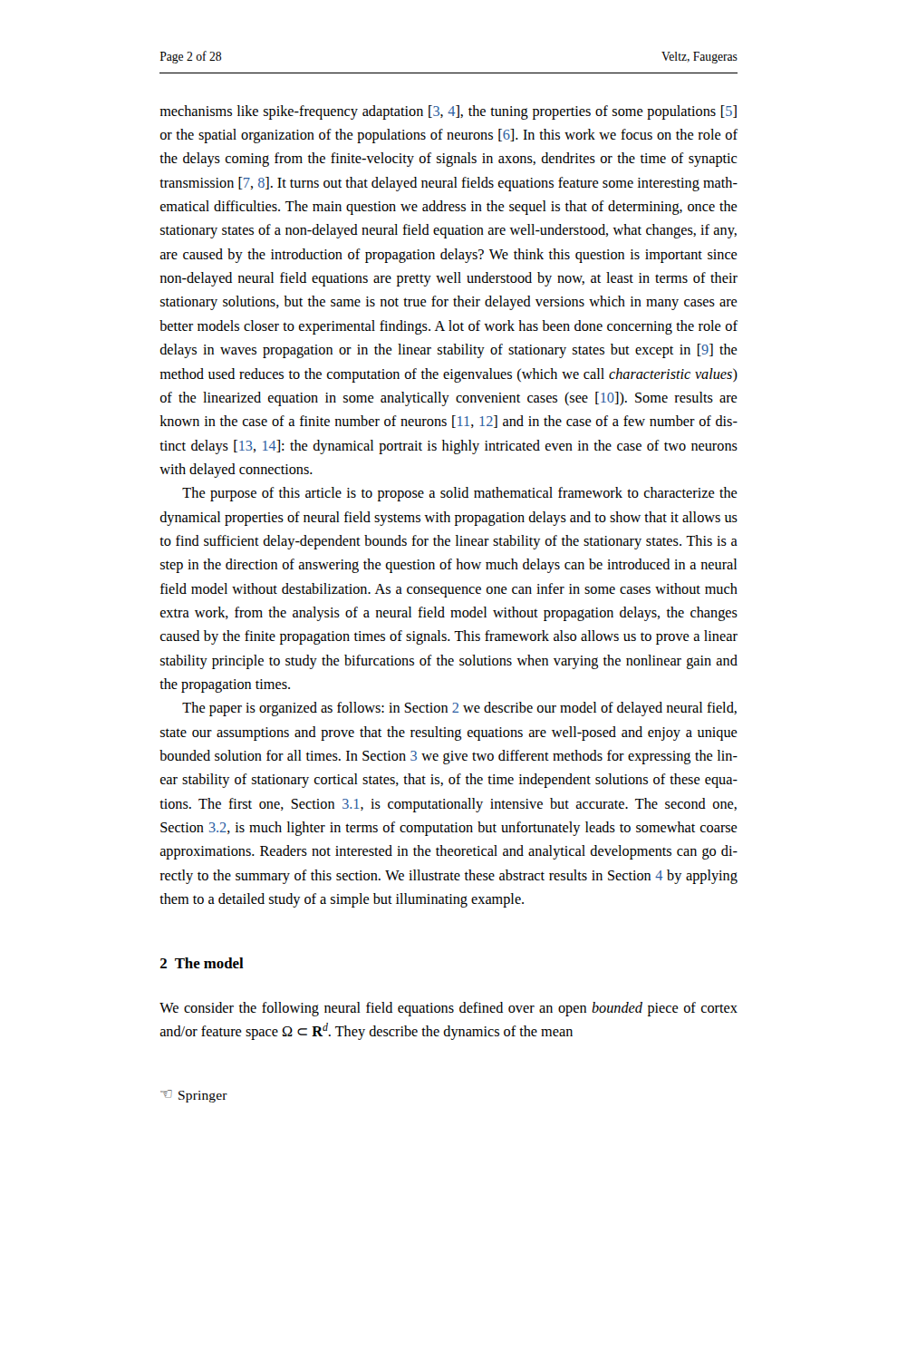Page 2 of 28 Veltz, Faugeras
mechanisms like spike-frequency adaptation [3, 4], the tuning properties of some populations [5] or the spatial organization of the populations of neurons [6]. In this work we focus on the role of the delays coming from the finite-velocity of signals in axons, dendrites or the time of synaptic transmission [7, 8]. It turns out that delayed neural fields equations feature some interesting mathematical difficulties. The main question we address in the sequel is that of determining, once the stationary states of a non-delayed neural field equation are well-understood, what changes, if any, are caused by the introduction of propagation delays? We think this question is important since non-delayed neural field equations are pretty well understood by now, at least in terms of their stationary solutions, but the same is not true for their delayed versions which in many cases are better models closer to experimental findings. A lot of work has been done concerning the role of delays in waves propagation or in the linear stability of stationary states but except in [9] the method used reduces to the computation of the eigenvalues (which we call characteristic values) of the linearized equation in some analytically convenient cases (see [10]). Some results are known in the case of a finite number of neurons [11, 12] and in the case of a few number of distinct delays [13, 14]: the dynamical portrait is highly intricated even in the case of two neurons with delayed connections.
The purpose of this article is to propose a solid mathematical framework to characterize the dynamical properties of neural field systems with propagation delays and to show that it allows us to find sufficient delay-dependent bounds for the linear stability of the stationary states. This is a step in the direction of answering the question of how much delays can be introduced in a neural field model without destabilization. As a consequence one can infer in some cases without much extra work, from the analysis of a neural field model without propagation delays, the changes caused by the finite propagation times of signals. This framework also allows us to prove a linear stability principle to study the bifurcations of the solutions when varying the nonlinear gain and the propagation times.
The paper is organized as follows: in Section 2 we describe our model of delayed neural field, state our assumptions and prove that the resulting equations are well-posed and enjoy a unique bounded solution for all times. In Section 3 we give two different methods for expressing the linear stability of stationary cortical states, that is, of the time independent solutions of these equations. The first one, Section 3.1, is computationally intensive but accurate. The second one, Section 3.2, is much lighter in terms of computation but unfortunately leads to somewhat coarse approximations. Readers not interested in the theoretical and analytical developments can go directly to the summary of this section. We illustrate these abstract results in Section 4 by applying them to a detailed study of a simple but illuminating example.
2 The model
We consider the following neural field equations defined over an open bounded piece of cortex and/or feature space Ω ⊂ Rd. They describe the dynamics of the mean
☞ Springer